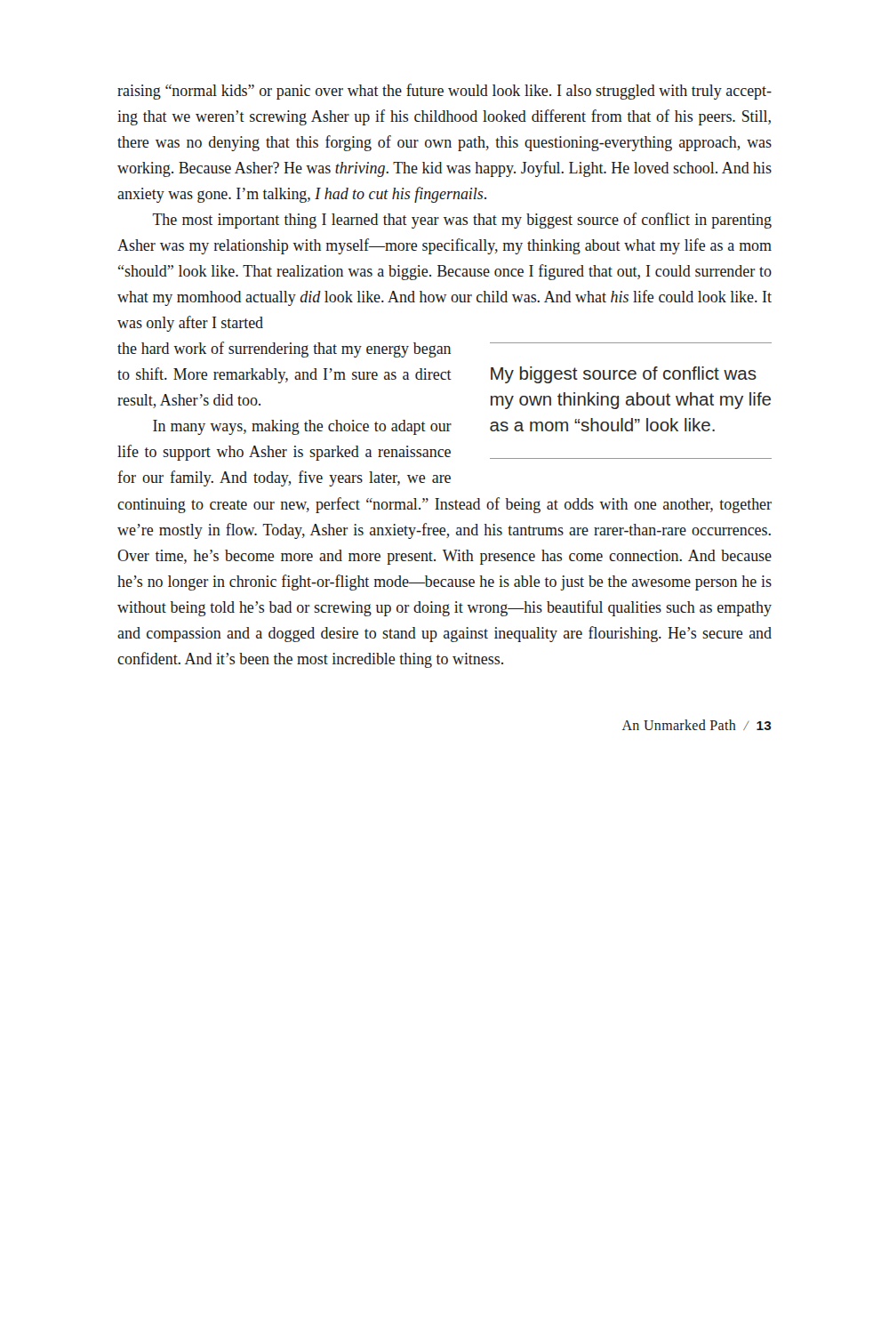raising “normal kids” or panic over what the future would look like. I also struggled with truly accepting that we weren’t screwing Asher up if his childhood looked different from that of his peers. Still, there was no denying that this forging of our own path, this questioning-everything approach, was working. Because Asher? He was thriving. The kid was happy. Joyful. Light. He loved school. And his anxiety was gone. I’m talking, I had to cut his fingernails.
The most important thing I learned that year was that my biggest source of conflict in parenting Asher was my relationship with myself—more specifically, my thinking about what my life as a mom “should” look like. That realization was a biggie. Because once I figured that out, I could surrender to what my momhood actually did look like. And how our child was. And what his life could look like. It was only after I started
My biggest source of conflict was my own thinking about what my life as a mom “should” look like.
the hard work of surrendering that my energy began to shift. More remarkably, and I’m sure as a direct result, Asher’s did too.
In many ways, making the choice to adapt our life to support who Asher is sparked a renaissance for our family. And today, five years later, we are continuing to create our new, perfect “normal.” Instead of being at odds with one another, together we’re mostly in flow. Today, Asher is anxiety-free, and his tantrums are rarer-than-rare occurrences. Over time, he’s become more and more present. With presence has come connection. And because he’s no longer in chronic fight-or-flight mode—because he is able to just be the awesome person he is without being told he’s bad or screwing up or doing it wrong—his beautiful qualities such as empathy and compassion and a dogged desire to stand up against inequality are flourishing. He’s secure and confident. And it’s been the most incredible thing to witness.
An Unmarked Path/13